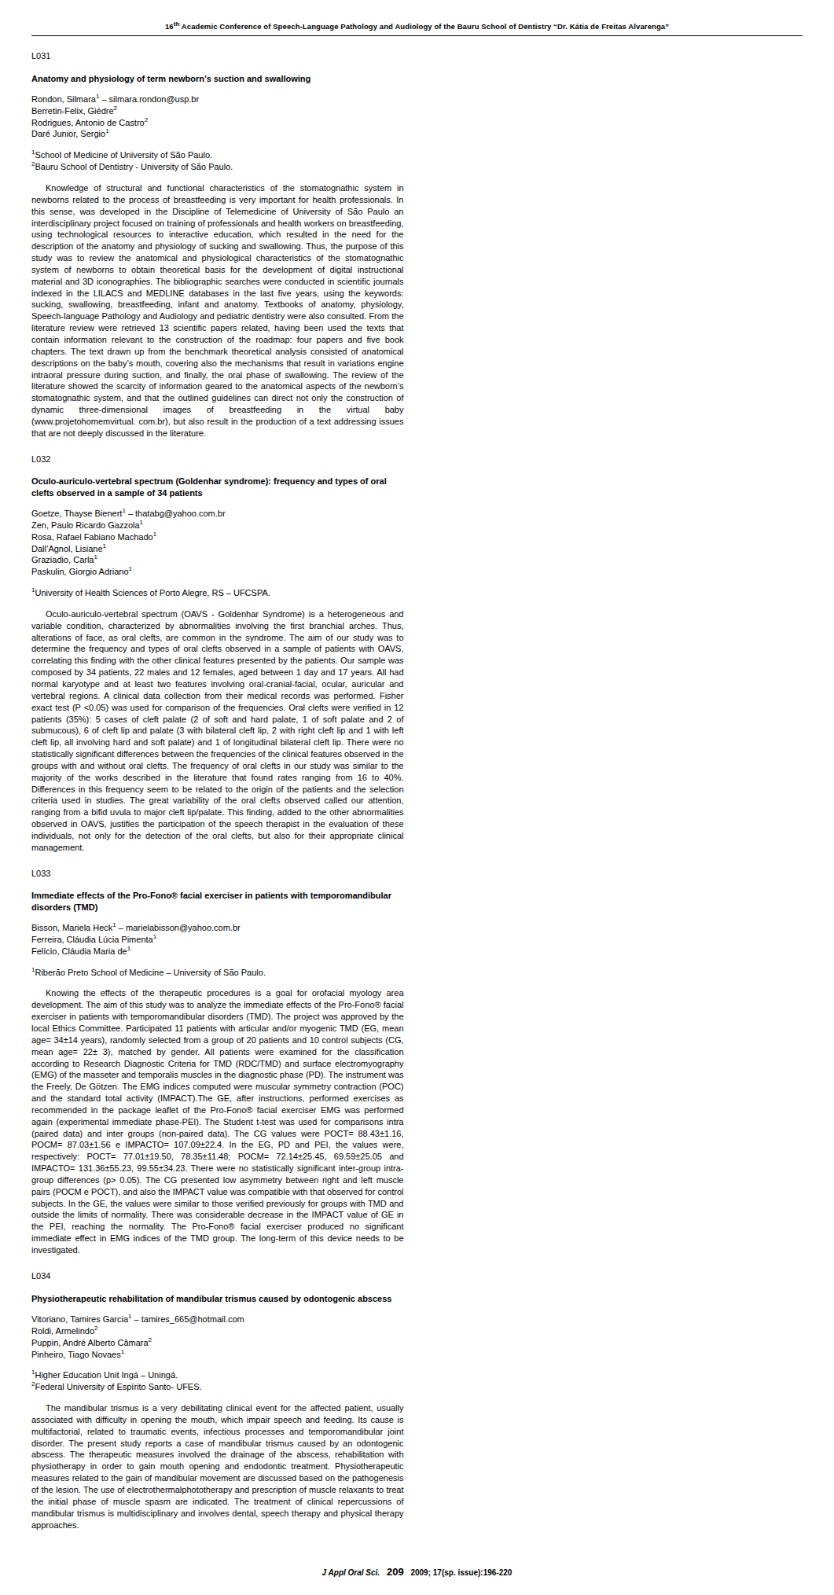16th Academic Conference of Speech-Language Pathology and Audiology of the Bauru School of Dentistry “Dr. Kátia de Freitas Alvarenga”
L031
Anatomy and physiology of term newborn’s suction and swallowing
Rondon, Silmara1 – silmara.rondon@usp.br
Berretin-Felix, Giédre2
Rodrigues, Antonio de Castro2
Daré Junior, Sergio1
1School of Medicine of University of São Paulo.
2Bauru School of Dentistry - University of São Paulo.
Knowledge of structural and functional characteristics of the stomatognathic system in newborns related to the process of breastfeeding is very important for health professionals. In this sense, was developed in the Discipline of Telemedicine of University of São Paulo an interdisciplinary project focused on training of professionals and health workers on breastfeeding, using technological resources to interactive education, which resulted in the need for the description of the anatomy and physiology of sucking and swallowing. Thus, the purpose of this study was to review the anatomical and physiological characteristics of the stomatognathic system of newborns to obtain theoretical basis for the development of digital instructional material and 3D iconographies. The bibliographic searches were conducted in scientific journals indexed in the LILACS and MEDLINE databases in the last five years, using the keywords: sucking, swallowing, breastfeeding, infant and anatomy. Textbooks of anatomy, physiology, Speech-language Pathology and Audiology and pediatric dentistry were also consulted. From the literature review were retrieved 13 scientific papers related, having been used the texts that contain information relevant to the construction of the roadmap: four papers and five book chapters. The text drawn up from the benchmark theoretical analysis consisted of anatomical descriptions on the baby’s mouth, covering also the mechanisms that result in variations engine intraoral pressure during suction, and finally, the oral phase of swallowing. The review of the literature showed the scarcity of information geared to the anatomical aspects of the newborn’s stomatognathic system, and that the outlined guidelines can direct not only the construction of dynamic three-dimensional images of breastfeeding in the virtual baby (www.projetohomemvirtual. com.br), but also result in the production of a text addressing issues that are not deeply discussed in the literature.
L032
Oculo-auriculo-vertebral spectrum (Goldenhar syndrome): frequency and types of oral clefts observed in a sample of 34 patients
Goetze, Thayse Bienert1 – thatabg@yahoo.com.br
Zen, Paulo Ricardo Gazzola1
Rosa, Rafael Fabiano Machado1
Dall’Agnol, Lisiane1
Graziadio, Carla1
Paskulin, Giorgio Adriano1
1University of Health Sciences of Porto Alegre, RS – UFCSPA.
Oculo-auriculo-vertebral spectrum (OAVS - Goldenhar Syndrome) is a heterogeneous and variable condition, characterized by abnormalities involving the first branchial arches. Thus, alterations of face, as oral clefts, are common in the syndrome. The aim of our study was to determine the frequency and types of oral clefts observed in a sample of patients with OAVS, correlating this finding with the other clinical features presented by the patients. Our sample was composed by 34 patients, 22 males and 12 females, aged between 1 day and 17 years. All had normal karyotype and at least two features involving oral-cranial-facial, ocular, auricular and vertebral regions. A clinical data collection from their medical records was performed. Fisher exact test (P <0.05) was used for comparison of the frequencies. Oral clefts were verified in 12 patients (35%): 5 cases of cleft palate (2 of soft and hard palate, 1 of soft palate and 2 of submucous), 6 of cleft lip and palate (3 with bilateral cleft lip, 2 with right cleft lip and 1 with left cleft lip, all involving hard and soft palate) and 1 of longitudinal bilateral cleft lip. There were no statistically significant differences between the frequencies of the clinical features observed in the groups with and without oral clefts. The frequency of oral clefts in our study was similar to the majority of the works described in the literature that found rates ranging from 16 to 40%. Differences in this frequency seem to be related to the origin of the patients and the selection criteria used in studies. The great variability of the oral clefts observed called our attention, ranging from a bifid uvula to major cleft lip/palate. This finding, added to the other abnormalities observed in OAVS, justifies the participation of the speech therapist in the evaluation of these individuals, not only for the detection of the oral clefts, but also for their appropriate clinical management.
L033
Immediate effects of the Pro-Fono® facial exerciser in patients with temporomandibular disorders (TMD)
Bisson, Mariela Heck1 – marielabisson@yahoo.com.br
Ferreira, Cláudia Lúcia Pimenta1
Felício, Cláudia Maria de1
1Riberão Preto School of Medicine – University of São Paulo.
Knowing the effects of the therapeutic procedures is a goal for orofacial myology area development. The aim of this study was to analyze the immediate effects of the Pro-Fono® facial exerciser in patients with temporomandibular disorders (TMD). The project was approved by the local Ethics Committee. Participated 11 patients with articular and/or myogenic TMD (EG, mean age= 34±14 years), randomly selected from a group of 20 patients and 10 control subjects (CG, mean age= 22± 3), matched by gender. All patients were examined for the classification according to Research Diagnostic Criteria for TMD (RDC/TMD) and surface electromyography (EMG) of the masseter and temporalis muscles in the diagnostic phase (PD). The instrument was the Freely, De Götzen. The EMG indices computed were muscular symmetry contraction (POC) and the standard total activity (IMPACT).The GE, after instructions, performed exercises as recommended in the package leaflet of the Pro-Fono® facial exerciser EMG was performed again (experimental immediate phase-PEI). The Student t-test was used for comparisons intra (paired data) and inter groups (non-paired data). The CG values were POCT= 88.43±1.16, POCM= 87.03±1.56 e IMPACTO= 107.09±22.4. In the EG, PD and PEI, the values were, respectively: POCT= 77.01±19.50, 78.35±11.48; POCM= 72.14±25.45, 69.59±25.05 and IMPACTO= 131.36±55.23, 99.55±34.23. There were no statistically significant inter-group intra-group differences (p> 0.05). The CG presented low asymmetry between right and left muscle pairs (POCM e POCT), and also the IMPACT value was compatible with that observed for control subjects. In the GE, the values were similar to those verified previously for groups with TMD and outside the limits of normality. There was considerable decrease in the IMPACT value of GE in the PEI, reaching the normality. The Pro-Fono® facial exerciser produced no significant immediate effect in EMG indices of the TMD group. The long-term of this device needs to be investigated.
L034
Physiotherapeutic rehabilitation of mandibular trismus caused by odontogenic abscess
Vitoriano, Tamires Garcia1 – tamires_665@hotmail.com
Roldi, Armelindo2
Puppin, André Alberto Câmara2
Pinheiro, Tiago Novaes1
1Higher Education Unit Ingá – Uningá.
2Federal University of Espírito Santo- UFES.
The mandibular trismus is a very debilitating clinical event for the affected patient, usually associated with difficulty in opening the mouth, which impair speech and feeding. Its cause is multifactorial, related to traumatic events, infectious processes and temporomandibular joint disorder. The present study reports a case of mandibular trismus caused by an odontogenic abscess. The therapeutic measures involved the drainage of the abscess, rehabilitation with physiotherapy in order to gain mouth opening and endodontic treatment. Physiotherapeutic measures related to the gain of mandibular movement are discussed based on the pathogenesis of the lesion. The use of electrothermalphototherapy and prescription of muscle relaxants to treat the initial phase of muscle spasm are indicated. The treatment of clinical repercussions of mandibular trismus is multidisciplinary and involves dental, speech therapy and physical therapy approaches.
J Appl Oral Sci. 209 2009; 17(sp. issue):196-220